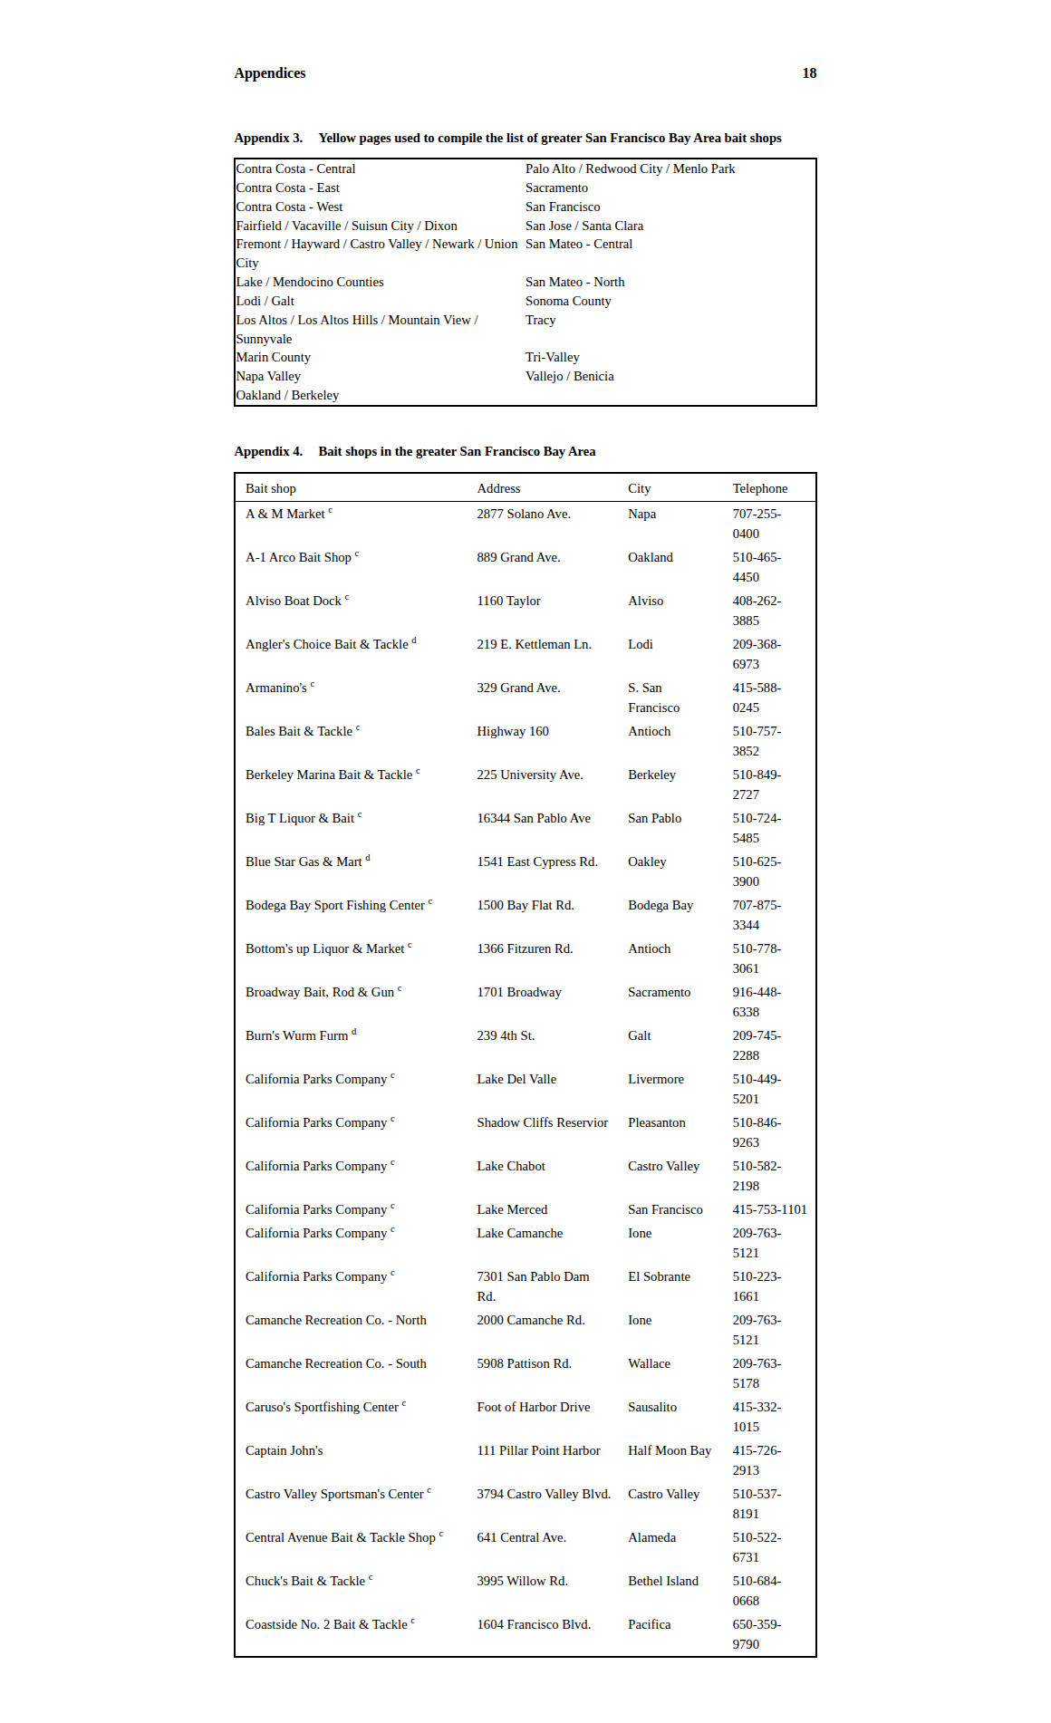Appendices 18
Appendix 3. Yellow pages used to compile the list of greater San Francisco Bay Area bait shops
| / Contra Costa - Central / Palo Alto / Redwood City / Menlo Park / / Contra Costa - East / Sacramento / / Contra Costa - West / San Francisco / / Fairfield / Vacaville / Suisun City / Dixon / San Jose / Santa Clara / / Fremont / Hayward / Castro Valley / Newark / Union City / San Mateo - Central / / Lake / Mendocino Counties / San Mateo - North / / Lodi / Galt / Sonoma County / / Los Altos / Los Altos Hills / Mountain View / Sunnyvale / Tracy / / Marin County / Tri-Valley / / Napa Valley / Vallejo / Benicia / / Oakland / Berkeley / / |
Appendix 4. Bait shops in the greater San Francisco Bay Area
| Bait shop | Address | City | Telephone |
| --- | --- | --- | --- |
| A & M Market c | 2877 Solano Ave. | Napa | 707-255-0400 |
| A-1 Arco Bait Shop c | 889 Grand Ave. | Oakland | 510-465-4450 |
| Alviso Boat Dock c | 1160 Taylor | Alviso | 408-262-3885 |
| Angler's Choice Bait & Tackle d | 219 E. Kettleman Ln. | Lodi | 209-368-6973 |
| Armanino's c | 329 Grand Ave. | S. San Francisco | 415-588-0245 |
| Bales Bait & Tackle c | Highway 160 | Antioch | 510-757-3852 |
| Berkeley Marina Bait & Tackle c | 225 University Ave. | Berkeley | 510-849-2727 |
| Big T Liquor & Bait c | 16344 San Pablo Ave | San Pablo | 510-724-5485 |
| Blue Star Gas & Mart d | 1541 East Cypress Rd. | Oakley | 510-625-3900 |
| Bodega Bay Sport Fishing Center c | 1500 Bay Flat Rd. | Bodega Bay | 707-875-3344 |
| Bottom's up Liquor & Market c | 1366 Fitzuren Rd. | Antioch | 510-778-3061 |
| Broadway Bait, Rod & Gun c | 1701 Broadway | Sacramento | 916-448-6338 |
| Burn's Wurm Furm d | 239 4th St. | Galt | 209-745-2288 |
| California Parks Company c | Lake Del Valle | Livermore | 510-449-5201 |
| California Parks Company c | Shadow Cliffs Reservior | Pleasanton | 510-846-9263 |
| California Parks Company c | Lake Chabot | Castro Valley | 510-582-2198 |
| California Parks Company c | Lake Merced | San Francisco | 415-753-1101 |
| California Parks Company c | Lake Camanche | Ione | 209-763-5121 |
| California Parks Company c | 7301 San Pablo Dam Rd. | El Sobrante | 510-223-1661 |
| Camanche Recreation Co. - North | 2000 Camanche Rd. | Ione | 209-763-5121 |
| Camanche Recreation Co. - South | 5908 Pattison Rd. | Wallace | 209-763-5178 |
| Caruso's Sportfishing Center c | Foot of Harbor Drive | Sausalito | 415-332-1015 |
| Captain John's | 111 Pillar Point Harbor | Half Moon Bay | 415-726-2913 |
| Castro Valley Sportsman's Center c | 3794 Castro Valley Blvd. | Castro Valley | 510-537-8191 |
| Central Avenue Bait & Tackle Shop c | 641 Central Ave. | Alameda | 510-522-6731 |
| Chuck's Bait & Tackle c | 3995 Willow Rd. | Bethel Island | 510-684-0668 |
| Coastside No. 2 Bait & Tackle c | 1604 Francisco Blvd. | Pacifica | 650-359-9790 |